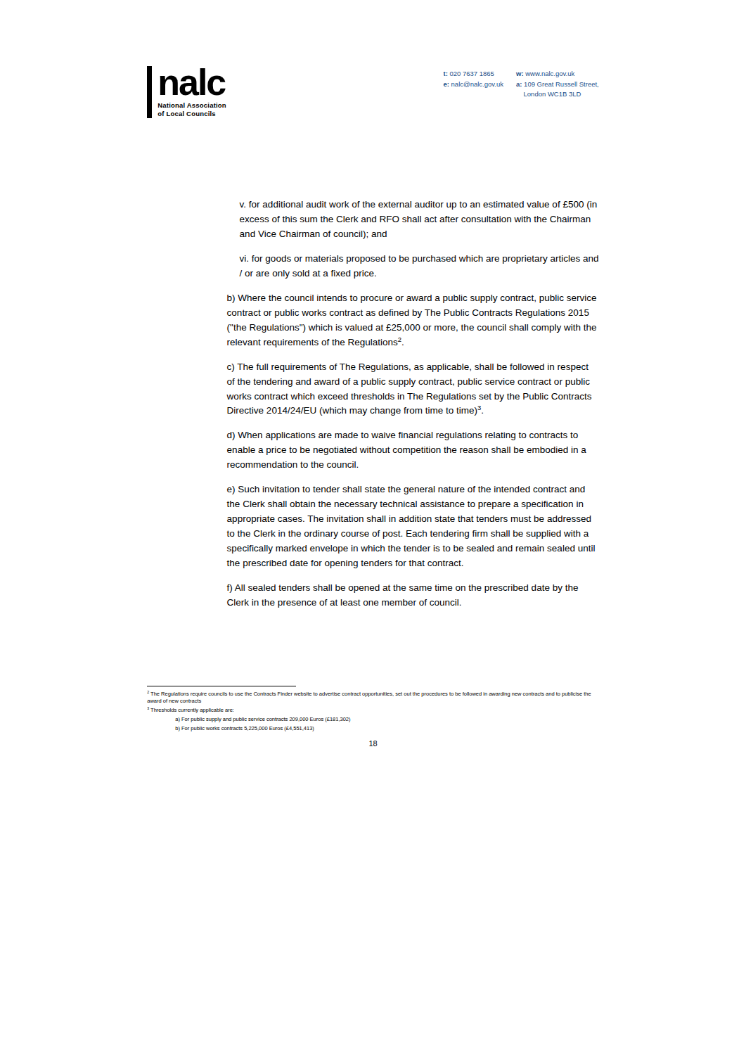nalc
National Association
of Local Councils
t: 020 7637 1865
e: nalc@nalc.gov.uk
w: www.nalc.gov.uk
a: 109 Great Russell Street,
London WC1B 3LD
v. for additional audit work of the external auditor up to an estimated value of £500 (in excess of this sum the Clerk and RFO shall act after consultation with the Chairman and Vice Chairman of council); and
vi. for goods or materials proposed to be purchased which are proprietary articles and / or are only sold at a fixed price.
b) Where the council intends to procure or award a public supply contract, public service contract or public works contract as defined by The Public Contracts Regulations 2015 ("the Regulations") which is valued at £25,000 or more, the council shall comply with the relevant requirements of the Regulations2.
c) The full requirements of The Regulations, as applicable, shall be followed in respect of the tendering and award of a public supply contract, public service contract or public works contract which exceed thresholds in The Regulations set by the Public Contracts Directive 2014/24/EU (which may change from time to time)3.
d) When applications are made to waive financial regulations relating to contracts to enable a price to be negotiated without competition the reason shall be embodied in a recommendation to the council.
e) Such invitation to tender shall state the general nature of the intended contract and the Clerk shall obtain the necessary technical assistance to prepare a specification in appropriate cases. The invitation shall in addition state that tenders must be addressed to the Clerk in the ordinary course of post. Each tendering firm shall be supplied with a specifically marked envelope in which the tender is to be sealed and remain sealed until the prescribed date for opening tenders for that contract.
f) All sealed tenders shall be opened at the same time on the prescribed date by the Clerk in the presence of at least one member of council.
2 The Regulations require councils to use the Contracts Finder website to advertise contract opportunities, set out the procedures to be followed in awarding new contracts and to publicise the award of new contracts
3 Thresholds currently applicable are:
a) For public supply and public service contracts 209,000 Euros (£181,302)
b) For public works contracts 5,225,000 Euros (£4,551,413)
18